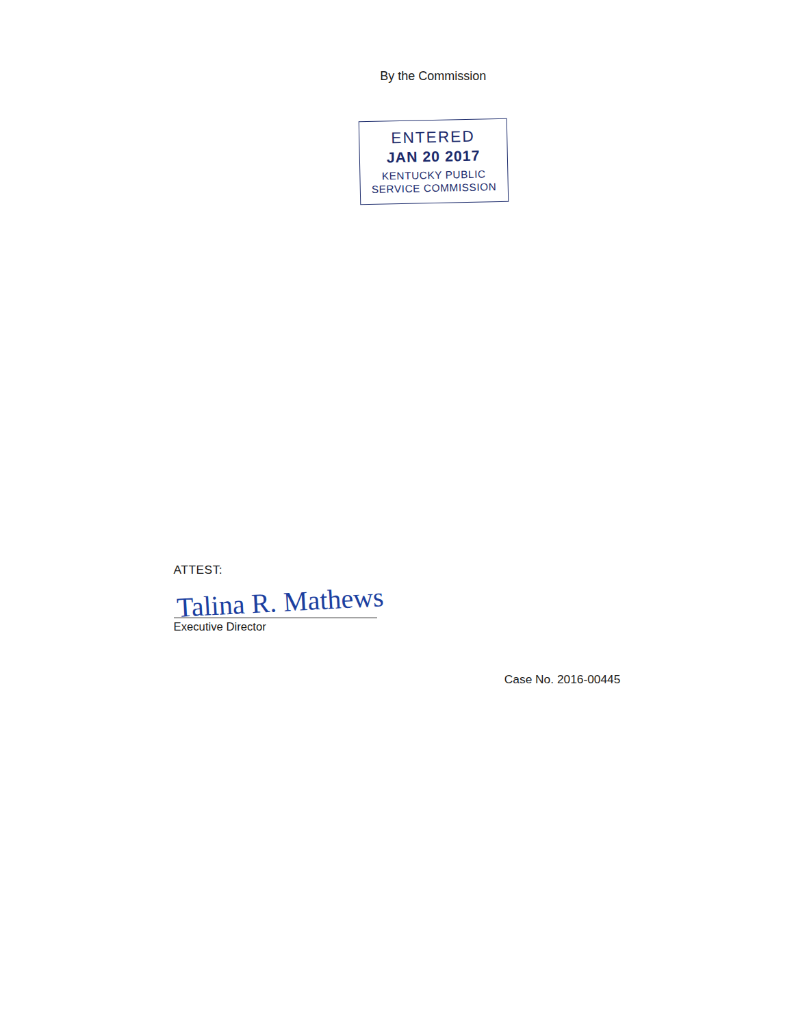By the Commission
ENTERED
JAN 20 2017
KENTUCKY PUBLIC
SERVICE COMMISSION
ATTEST:
Talina R. Mathews
Executive Director
Case No. 2016-00445